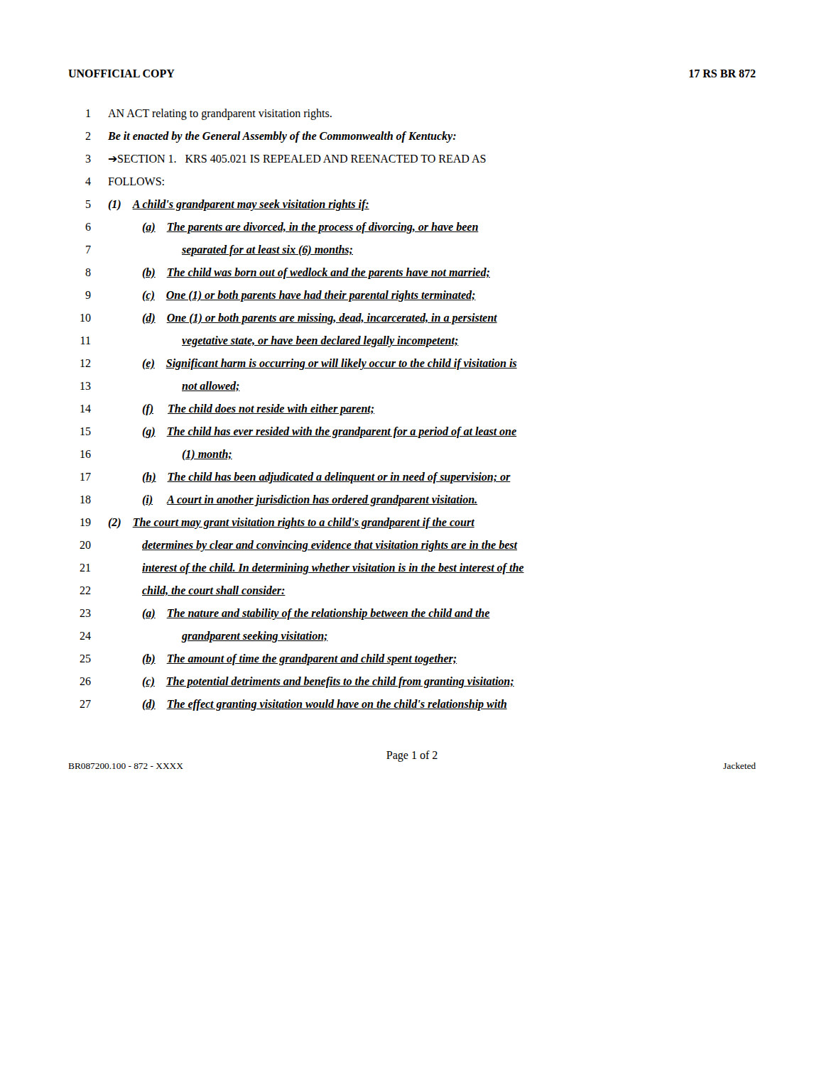UNOFFICIAL COPY 17 RS BR 872
AN ACT relating to grandparent visitation rights.
Be it enacted by the General Assembly of the Commonwealth of Kentucky:
➔SECTION 1. KRS 405.021 IS REPEALED AND REENACTED TO READ AS
FOLLOWS:
(1) A child's grandparent may seek visitation rights if:
(a) The parents are divorced, in the process of divorcing, or have been
separated for at least six (6) months;
(b) The child was born out of wedlock and the parents have not married;
(c) One (1) or both parents have had their parental rights terminated;
(d) One (1) or both parents are missing, dead, incarcerated, in a persistent
vegetative state, or have been declared legally incompetent;
(e) Significant harm is occurring or will likely occur to the child if visitation is
not allowed;
(f) The child does not reside with either parent;
(g) The child has ever resided with the grandparent for a period of at least one
(1) month;
(h) The child has been adjudicated a delinquent or in need of supervision; or
(i) A court in another jurisdiction has ordered grandparent visitation.
(2) The court may grant visitation rights to a child's grandparent if the court
determines by clear and convincing evidence that visitation rights are in the best
interest of the child. In determining whether visitation is in the best interest of the
child, the court shall consider:
(a) The nature and stability of the relationship between the child and the
grandparent seeking visitation;
(b) The amount of time the grandparent and child spent together;
(c) The potential detriments and benefits to the child from granting visitation;
(d) The effect granting visitation would have on the child's relationship with
Page 1 of 2
BR087200.100 - 872 - XXXX Jacketed